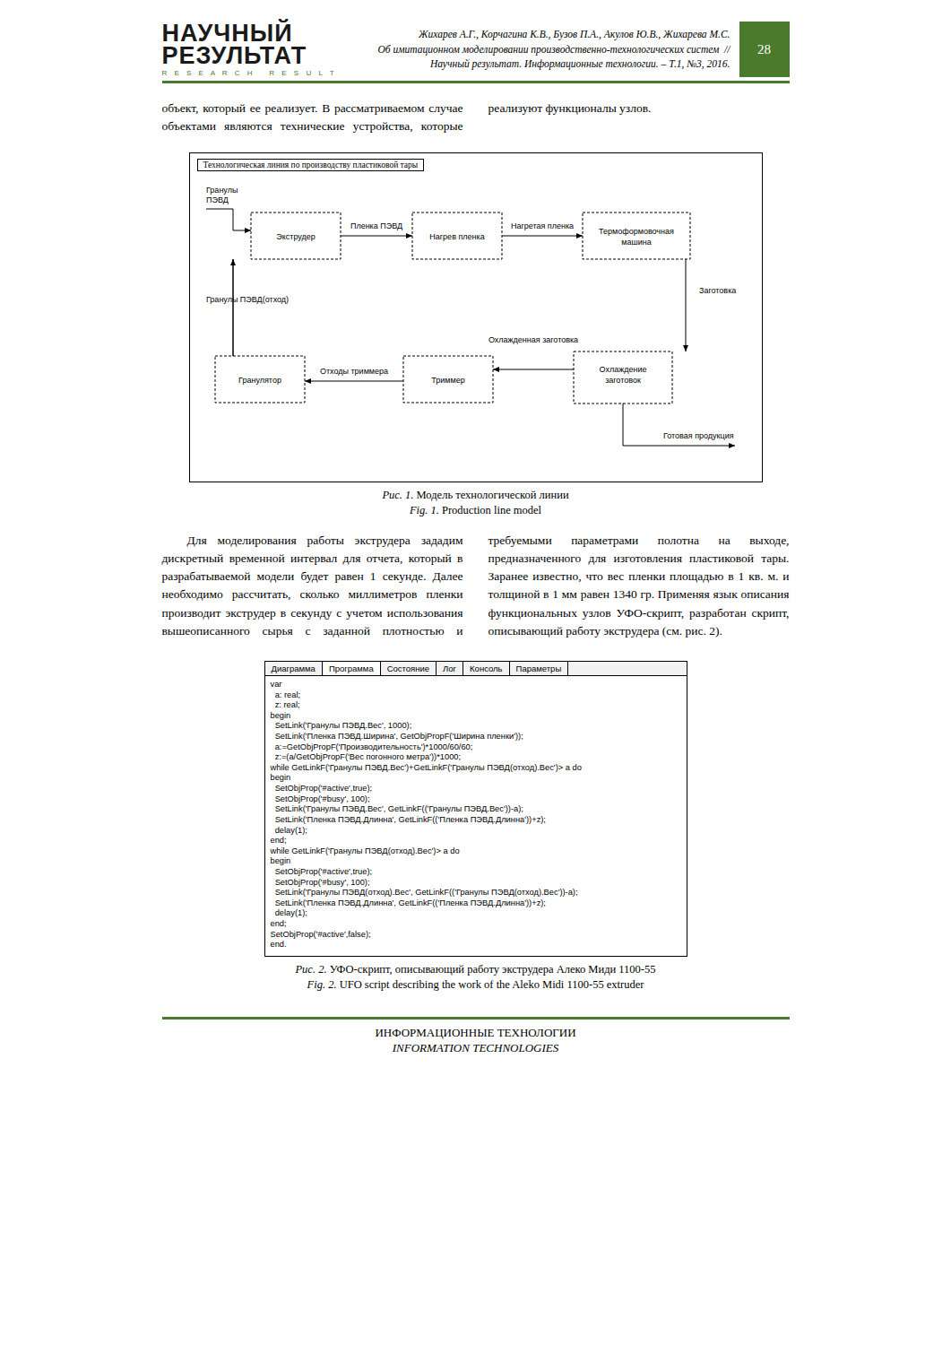НАУЧНЫЙ
РЕЗУЛЬТАТ
R E S E A R C H R E S U L T
Жихарев А.Г., Корчагина К.В., Бузов П.А., Акулов Ю.В., Жихарева М.С.
Об имитационном моделировании производственно-технологических систем //
Научный результат. Информационные технологии. – Т.1, №3, 2016.
28
объект, который ее реализует. В рассматриваемом случае объектами являются технические устройства, которые реализуют функционалы узлов.
Технологическая линия по производству пластиковой тары
Экструдер Нагрев пленка Термоформовочная машина Гранулятор Триммер Охлаждение заготовок Гранулы ПЭВД Пленка ПЭВД Нагретая пленка Заготовка Охлажденная заготовка Отходы триммера Гранулы ПЭВД(отход) Готовая продукция
Рис. 1. Модель технологической линии
Fig. 1. Production line model
Для моделирования работы экструдера зададим дискретный временной интервал для отчета, который в разрабатываемой модели будет равен 1 секунде. Далее необходимо рассчитать, сколько миллиметров пленки производит экструдер в секунду с учетом использования вышеописанного сырья с заданной плотностью и требуемыми параметрами полотна на выходе, предназначенного для изготовления пластиковой тары. Заранее известно, что вес пленки площадью в 1 кв. м. и толщиной в 1 мм равен 1340 гр. Применяя язык описания функциональных узлов УФО-скрипт, разработан скрипт, описывающий работу экструдера (см. рис. 2).
Диаграмма
Программа
Состояние
Лог
Консоль
Параметры
var a: real; z: real; begin SetLink('Гранулы ПЭВД.Вес', 1000); SetLink('Пленка ПЭВД.Ширина', GetObjPropF('Ширина пленки')); a:=GetObjPropF('Производительность')*1000/60/60; z:=(a/GetObjPropF('Вес погонного метра'))*1000; while GetLinkF('Гранулы ПЭВД.Вес')+GetLinkF('Гранулы ПЭВД(отход).Вес')> a do begin SetObjProp('#active',true); SetObjProp('#busy', 100); SetLink('Гранулы ПЭВД.Вес', GetLinkF(('Гранулы ПЭВД.Вес'))-a); SetLink('Пленка ПЭВД.Длинна', GetLinkF(('Пленка ПЭВД.Длинна'))+z); delay(1); end; while GetLinkF('Гранулы ПЭВД(отход).Вес')> a do begin SetObjProp('#active',true); SetObjProp('#busy', 100); SetLink('Гранулы ПЭВД(отход).Вес', GetLinkF(('Гранулы ПЭВД(отход).Вес'))-a); SetLink('Пленка ПЭВД.Длинна', GetLinkF(('Пленка ПЭВД.Длинна'))+z); delay(1); end; SetObjProp('#active',false); end.
Рис. 2. УФО-скрипт, описывающий работу экструдера Алеко Миди 1100-55
Fig. 2. UFO script describing the work of the Aleko Midi 1100-55 extruder
ИНФОРМАЦИОННЫЕ ТЕХНОЛОГИИ
INFORMATION TECHNOLOGIES